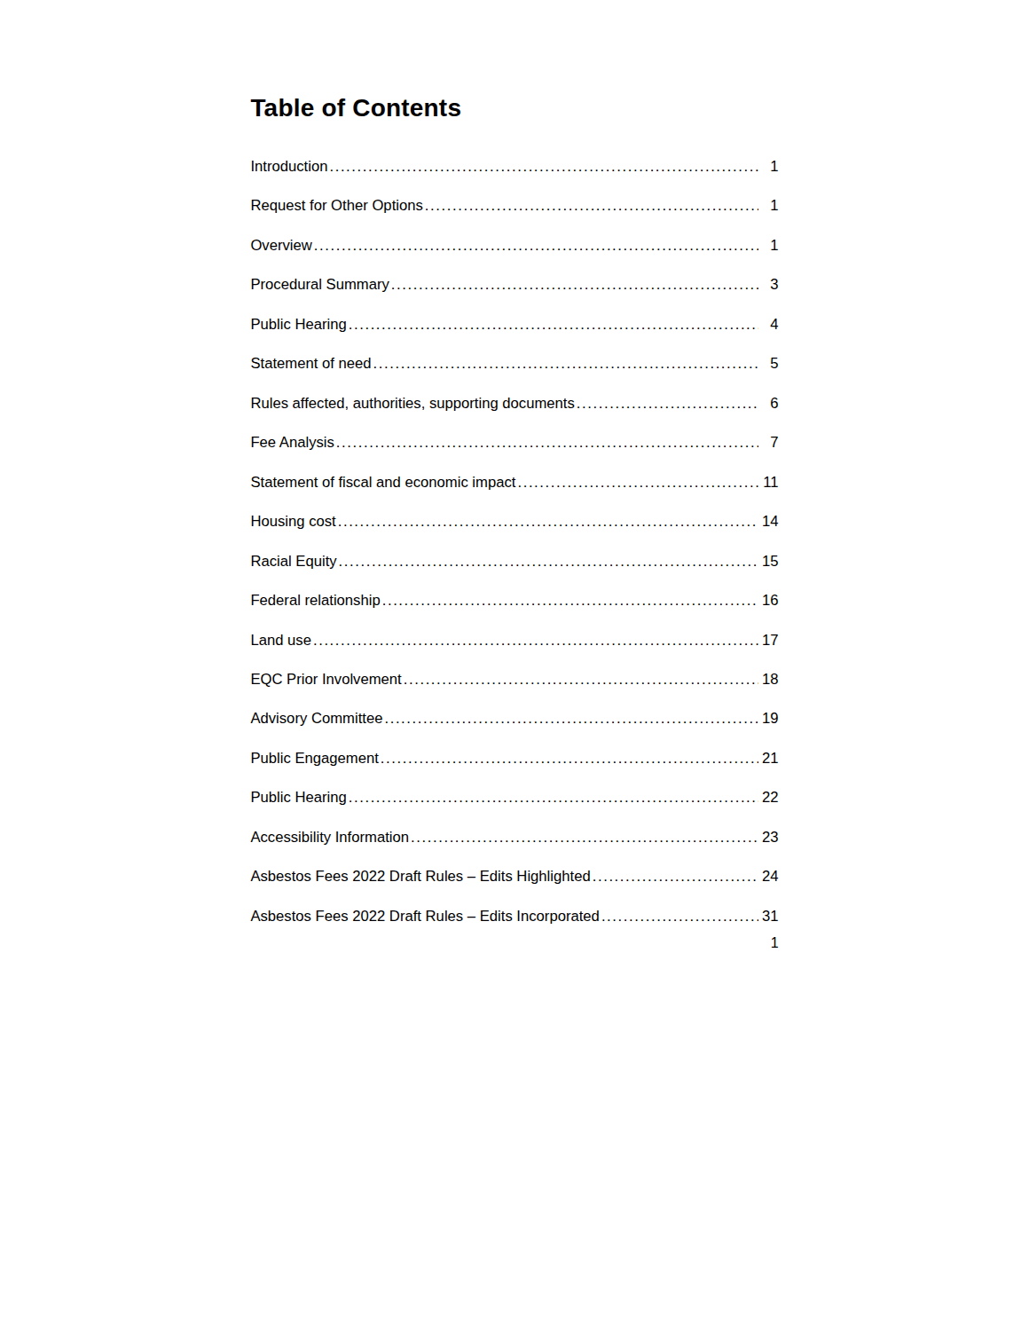Table of Contents
Introduction........................................................................................................... 1
Request for Other Options............................................................................................. 1
Overview.............................................................................................................. 1
Procedural Summary.................................................................................................... 3
Public Hearing............................................................................................................ 4
Statement of need....................................................................................................... 5
Rules affected, authorities, supporting documents.......................................................... 6
Fee Analysis.............................................................................................................. 7
Statement of fiscal and economic impact..................................................................... 11
Housing cost............................................................................................................. 14
Racial Equity............................................................................................................ 15
Federal relationship.................................................................................................... 16
Land use.................................................................................................................. 17
EQC Prior Involvement................................................................................................. 18
Advisory Committee.................................................................................................... 19
Public Engagement.................................................................................................... 21
Public Hearing.......................................................................................................... 22
Accessibility Information............................................................................................... 23
Asbestos Fees 2022 Draft Rules – Edits Highlighted................................................... 24
Asbestos Fees 2022 Draft Rules – Edits Incorporated................................................. 31
1